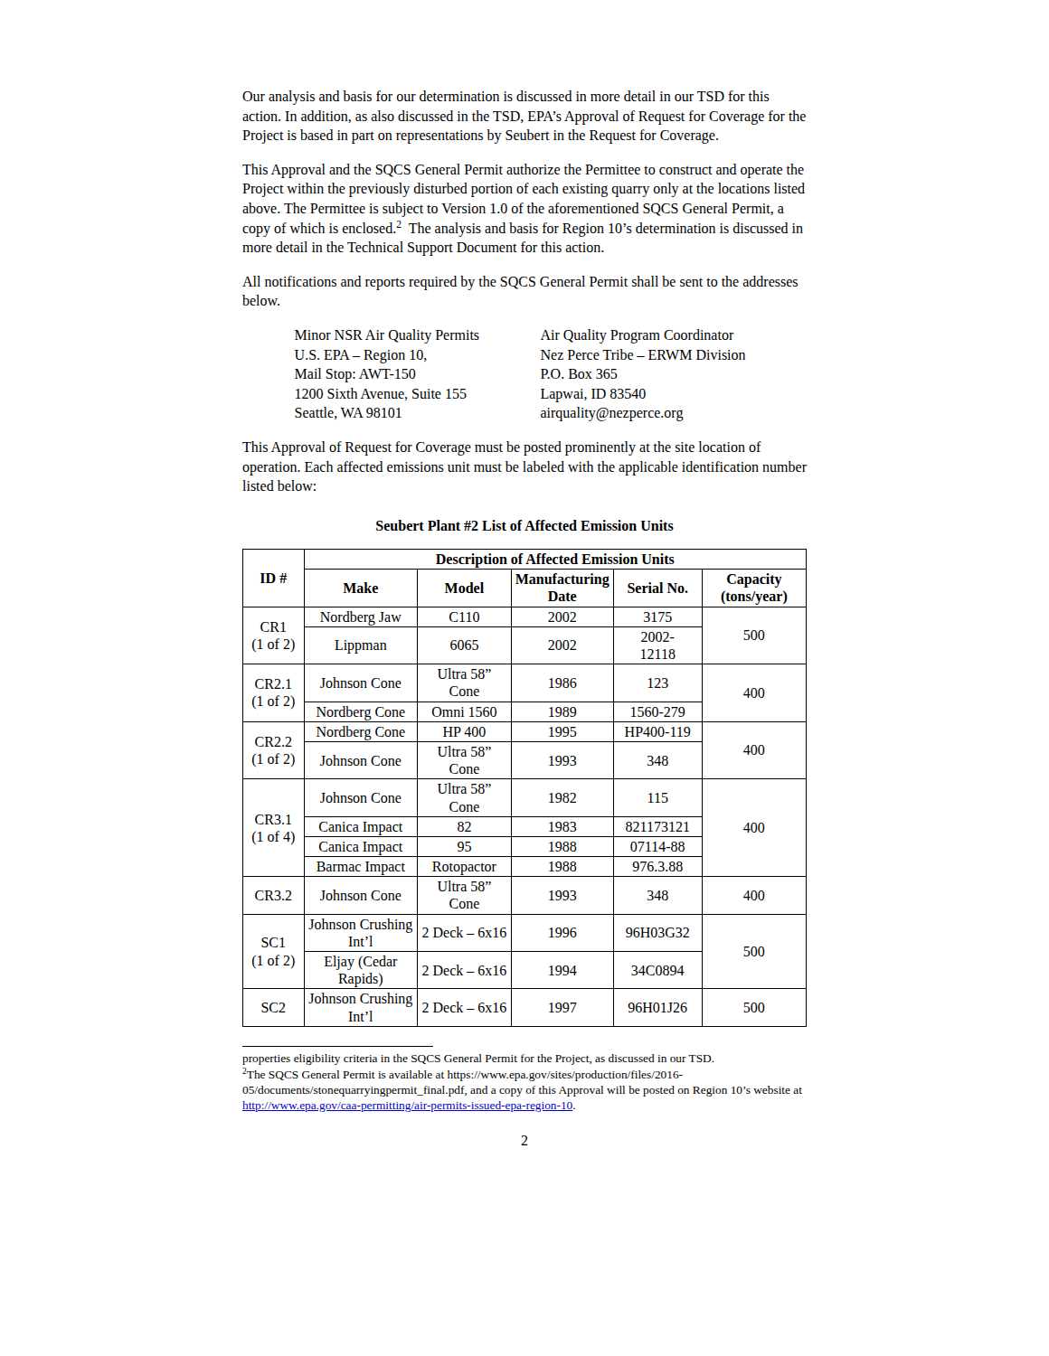Our analysis and basis for our determination is discussed in more detail in our TSD for this action. In addition, as also discussed in the TSD, EPA’s Approval of Request for Coverage for the Project is based in part on representations by Seubert in the Request for Coverage.
This Approval and the SQCS General Permit authorize the Permittee to construct and operate the Project within the previously disturbed portion of each existing quarry only at the locations listed above. The Permittee is subject to Version 1.0 of the aforementioned SQCS General Permit, a copy of which is enclosed.2 The analysis and basis for Region 10’s determination is discussed in more detail in the Technical Support Document for this action.
All notifications and reports required by the SQCS General Permit shall be sent to the addresses below.
| Minor NSR Air Quality Permits | Air Quality Program Coordinator |
| U.S. EPA – Region 10, | Nez Perce Tribe – ERWM Division |
| Mail Stop: AWT-150 | P.O. Box 365 |
| 1200 Sixth Avenue, Suite 155 | Lapwai, ID 83540 |
| Seattle, WA 98101 | airquality@nezperce.org |
This Approval of Request for Coverage must be posted prominently at the site location of operation. Each affected emissions unit must be labeled with the applicable identification number listed below:
Seubert Plant #2 List of Affected Emission Units
| ID # | Description of Affected Emission Units |
| --- | --- |
| Make | Model | Manufacturing Date | Serial No. | Capacity (tons/year) |
| CR1 (1 of 2) | Nordberg Jaw | C110 | 2002 | 3175 | 500 |
| Lippman | 6065 | 2002 | 2002- 12118 |
| CR2.1 (1 of 2) | Johnson Cone | Ultra 58” Cone | 1986 | 123 | 400 |
| Nordberg Cone | Omni 1560 | 1989 | 1560-279 |
| CR2.2 (1 of 2) | Nordberg Cone | HP 400 | 1995 | HP400-119 | 400 |
| Johnson Cone | Ultra 58” Cone | 1993 | 348 |
| CR3.1 (1 of 4) | Johnson Cone | Ultra 58” Cone | 1982 | 115 | 400 |
| Canica Impact | 82 | 1983 | 821173121 |
| Canica Impact | 95 | 1988 | 07114-88 |
| Barmac Impact | Rotopactor | 1988 | 976.3.88 |
| CR3.2 | Johnson Cone | Ultra 58” Cone | 1993 | 348 | 400 |
| SC1 (1 of 2) | Johnson Crushing Int’l | 2 Deck – 6x16 | 1996 | 96H03G32 | 500 |
| Eljay (Cedar Rapids) | 2 Deck – 6x16 | 1994 | 34C0894 |
| SC2 | Johnson Crushing Int’l | 2 Deck – 6x16 | 1997 | 96H01J26 | 500 |
properties eligibility criteria in the SQCS General Permit for the Project, as discussed in our TSD.
2The SQCS General Permit is available at https://www.epa.gov/sites/production/files/2016-05/documents/stonequarryingpermit_final.pdf, and a copy of this Approval will be posted on Region 10’s website at http://www.epa.gov/caa-permitting/air-permits-issued-epa-region-10.
2